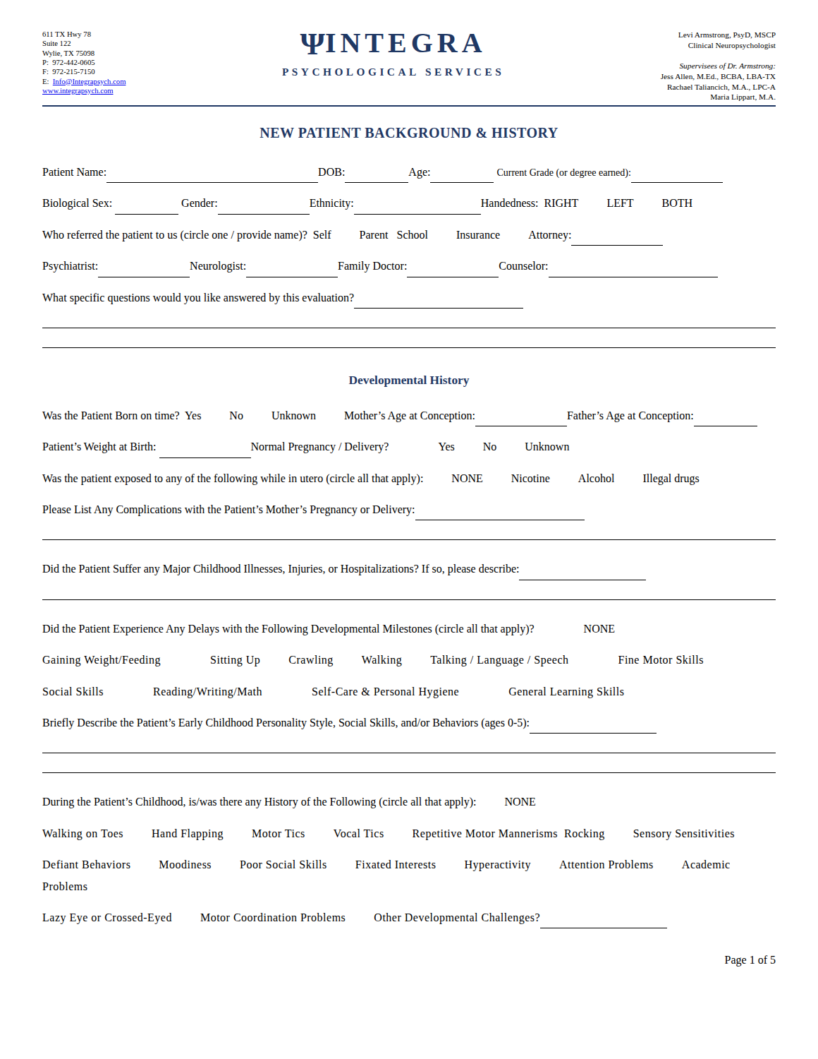611 TX Hwy 78
Suite 122
Wylie, TX 75098
P: 972-442-0605
F: 972-215-7150
E: Info@Integrapsych.com
www.integrapsych.com
ΨINTEGRA
PSYCHOLOGICAL SERVICES
Levi Armstrong, PsyD, MSCP
Clinical Neuropsychologist
Supervisees of Dr. Armstrong:
Jess Allen, M.Ed., BCBA, LBA-TX
Rachael Taliancich, M.A., LPC-A
Maria Lippart, M.A.
NEW PATIENT BACKGROUND & HISTORY
Patient Name: DOB: Age: Current Grade (or degree earned):
Biological Sex: Gender: Ethnicity: Handedness: RIGHT LEFT BOTH
Who referred the patient to us (circle one / provide name)? Self Parent School Insurance Attorney:
Psychiatrist: Neurologist: Family Doctor: Counselor:
What specific questions would you like answered by this evaluation?
Developmental History
Was the Patient Born on time? Yes No Unknown Mother’s Age at Conception: Father’s Age at Conception:
Patient’s Weight at Birth: Normal Pregnancy / Delivery? Yes No Unknown
Was the patient exposed to any of the following while in utero (circle all that apply): NONE Nicotine Alcohol Illegal drugs
Please List Any Complications with the Patient’s Mother’s Pregnancy or Delivery:
Did the Patient Suffer any Major Childhood Illnesses, Injuries, or Hospitalizations? If so, please describe:
Did the Patient Experience Any Delays with the Following Developmental Milestones (circle all that apply)? NONE
Gaining Weight/Feeding Sitting Up Crawling Walking Talking / Language / Speech Fine Motor Skills
Social Skills Reading/Writing/Math Self-Care & Personal Hygiene General Learning Skills
Briefly Describe the Patient’s Early Childhood Personality Style, Social Skills, and/or Behaviors (ages 0-5):
During the Patient’s Childhood, is/was there any History of the Following (circle all that apply): NONE
Walking on Toes Hand Flapping Motor Tics Vocal Tics Repetitive Motor Mannerisms Rocking Sensory Sensitivities
Defiant Behaviors Moodiness Poor Social Skills Fixated Interests Hyperactivity Attention Problems Academic Problems
Lazy Eye or Crossed-Eyed Motor Coordination Problems Other Developmental Challenges?
Page 1 of 5